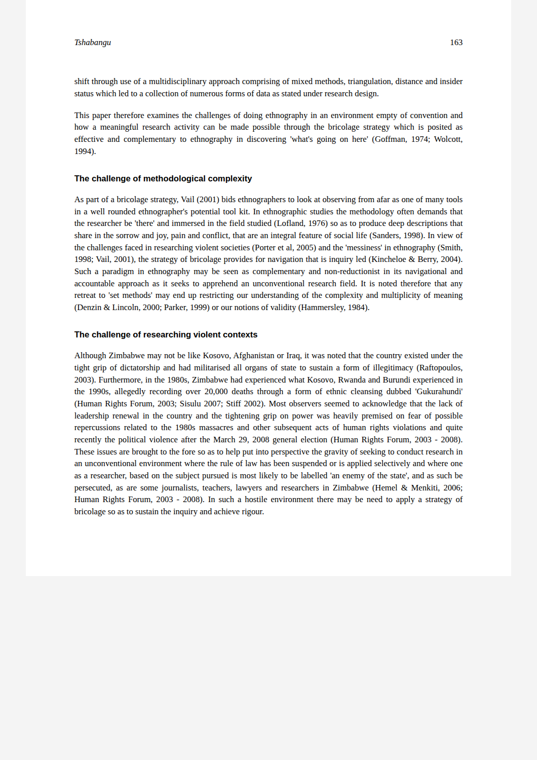Tshabangu 163
shift through use of a multidisciplinary approach comprising of mixed methods, triangulation, distance and insider status which led to a collection of numerous forms of data as stated under research design.
This paper therefore examines the challenges of doing ethnography in an environment empty of convention and how a meaningful research activity can be made possible through the bricolage strategy which is posited as effective and complementary to ethnography in discovering 'what's going on here' (Goffman, 1974; Wolcott, 1994).
The challenge of methodological complexity
As part of a bricolage strategy, Vail (2001) bids ethnographers to look at observing from afar as one of many tools in a well rounded ethnographer's potential tool kit. In ethnographic studies the methodology often demands that the researcher be 'there' and immersed in the field studied (Lofland, 1976) so as to produce deep descriptions that share in the sorrow and joy, pain and conflict, that are an integral feature of social life (Sanders, 1998). In view of the challenges faced in researching violent societies (Porter et al, 2005) and the 'messiness' in ethnography (Smith, 1998; Vail, 2001), the strategy of bricolage provides for navigation that is inquiry led (Kincheloe & Berry, 2004). Such a paradigm in ethnography may be seen as complementary and non-reductionist in its navigational and accountable approach as it seeks to apprehend an unconventional research field. It is noted therefore that any retreat to 'set methods' may end up restricting our understanding of the complexity and multiplicity of meaning (Denzin & Lincoln, 2000; Parker, 1999) or our notions of validity (Hammersley, 1984).
The challenge of researching violent contexts
Although Zimbabwe may not be like Kosovo, Afghanistan or Iraq, it was noted that the country existed under the tight grip of dictatorship and had militarised all organs of state to sustain a form of illegitimacy (Raftopoulos, 2003). Furthermore, in the 1980s, Zimbabwe had experienced what Kosovo, Rwanda and Burundi experienced in the 1990s, allegedly recording over 20,000 deaths through a form of ethnic cleansing dubbed 'Gukurahundi' (Human Rights Forum, 2003; Sisulu 2007; Stiff 2002). Most observers seemed to acknowledge that the lack of leadership renewal in the country and the tightening grip on power was heavily premised on fear of possible repercussions related to the 1980s massacres and other subsequent acts of human rights violations and quite recently the political violence after the March 29, 2008 general election (Human Rights Forum, 2003 - 2008). These issues are brought to the fore so as to help put into perspective the gravity of seeking to conduct research in an unconventional environment where the rule of law has been suspended or is applied selectively and where one as a researcher, based on the subject pursued is most likely to be labelled 'an enemy of the state', and as such be persecuted, as are some journalists, teachers, lawyers and researchers in Zimbabwe (Hemel & Menkiti, 2006; Human Rights Forum, 2003 - 2008). In such a hostile environment there may be need to apply a strategy of bricolage so as to sustain the inquiry and achieve rigour.